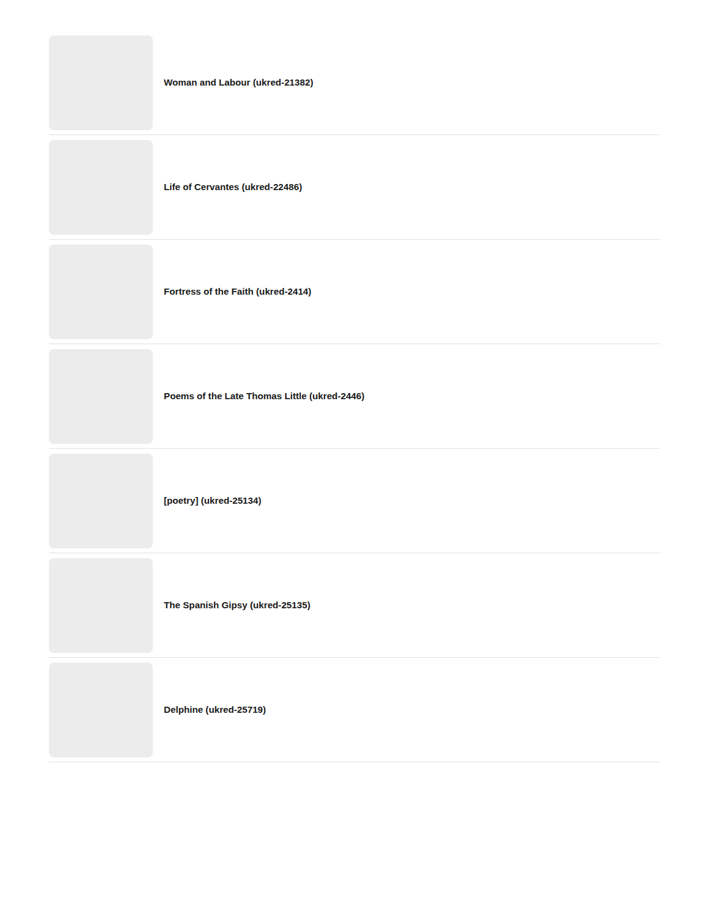Woman and Labour (ukred-21382)
Life of Cervantes (ukred-22486)
Fortress of the Faith (ukred-2414)
Poems of the Late Thomas Little (ukred-2446)
[poetry] (ukred-25134)
The Spanish Gipsy (ukred-25135)
Delphine (ukred-25719)